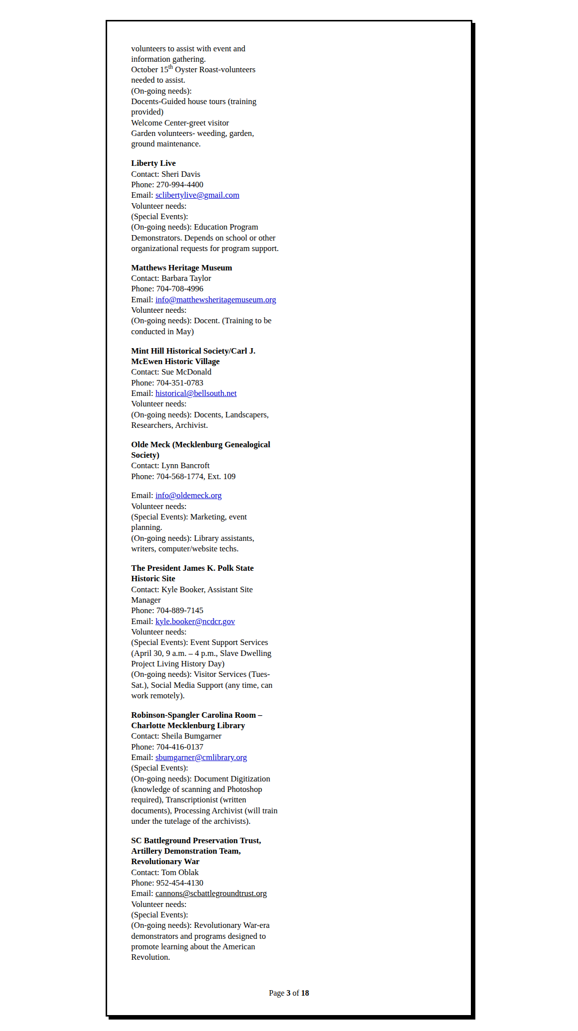volunteers to assist with event and information gathering.
October 15th Oyster Roast-volunteers needed to assist.
(On-going needs):
Docents-Guided house tours (training provided)
Welcome Center-greet visitor
Garden volunteers- weeding, garden, ground maintenance.
Liberty Live
Contact: Sheri Davis
Phone: 270-994-4400
Email: sclibertylive@gmail.com
Volunteer needs:
(Special Events):
(On-going needs): Education Program Demonstrators. Depends on school or other organizational requests for program support.
Matthews Heritage Museum
Contact: Barbara Taylor
Phone: 704-708-4996
Email: info@matthewsheritagemuseum.org
Volunteer needs:
(On-going needs): Docent. (Training to be conducted in May)
Mint Hill Historical Society/Carl J. McEwen Historic Village
Contact: Sue McDonald
Phone: 704-351-0783
Email: historical@bellsouth.net
Volunteer needs:
(On-going needs): Docents, Landscapers, Researchers, Archivist.
Olde Meck (Mecklenburg Genealogical Society)
Contact: Lynn Bancroft
Phone: 704-568-1774, Ext. 109
Email: info@oldemeck.org
Volunteer needs:
(Special Events): Marketing, event planning.
(On-going needs): Library assistants, writers, computer/website techs.
The President James K. Polk State Historic Site
Contact: Kyle Booker, Assistant Site Manager
Phone: 704-889-7145
Email: kyle.booker@ncdcr.gov
Volunteer needs:
(Special Events): Event Support Services (April 30, 9 a.m. – 4 p.m., Slave Dwelling Project Living History Day)
(On-going needs): Visitor Services (Tues-Sat.), Social Media Support (any time, can work remotely).
Robinson-Spangler Carolina Room – Charlotte Mecklenburg Library
Contact: Sheila Bumgarner
Phone: 704-416-0137
Email: sbumgarner@cmlibrary.org
(Special Events):
(On-going needs): Document Digitization (knowledge of scanning and Photoshop required), Transcriptionist (written documents), Processing Archivist (will train under the tutelage of the archivists).
SC Battleground Preservation Trust, Artillery Demonstration Team, Revolutionary War
Contact: Tom Oblak
Phone: 952-454-4130
Email: cannons@scbattlegroundtrust.org
Volunteer needs:
(Special Events):
(On-going needs): Revolutionary War-era demonstrators and programs designed to promote learning about the American Revolution.
Page 3 of 18